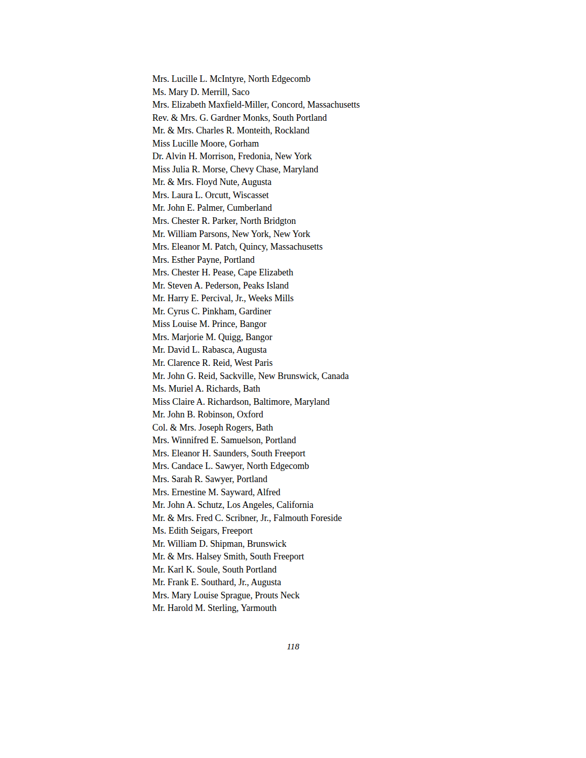Mrs. Lucille L. McIntyre, North Edgecomb
Ms. Mary D. Merrill, Saco
Mrs. Elizabeth Maxfield-Miller, Concord, Massachusetts
Rev. & Mrs. G. Gardner Monks, South Portland
Mr. & Mrs. Charles R. Monteith, Rockland
Miss Lucille Moore, Gorham
Dr. Alvin H. Morrison, Fredonia, New York
Miss Julia R. Morse, Chevy Chase, Maryland
Mr. & Mrs. Floyd Nute, Augusta
Mrs. Laura L. Orcutt, Wiscasset
Mr. John E. Palmer, Cumberland
Mrs. Chester R. Parker, North Bridgton
Mr. William Parsons, New York, New York
Mrs. Eleanor M. Patch, Quincy, Massachusetts
Mrs. Esther Payne, Portland
Mrs. Chester H. Pease, Cape Elizabeth
Mr. Steven A. Pederson, Peaks Island
Mr. Harry E. Percival, Jr., Weeks Mills
Mr. Cyrus C. Pinkham, Gardiner
Miss Louise M. Prince, Bangor
Mrs. Marjorie M. Quigg, Bangor
Mr. David L. Rabasca, Augusta
Mr. Clarence R. Reid, West Paris
Mr. John G. Reid, Sackville, New Brunswick, Canada
Ms. Muriel A. Richards, Bath
Miss Claire A. Richardson, Baltimore, Maryland
Mr. John B. Robinson, Oxford
Col. & Mrs. Joseph Rogers, Bath
Mrs. Winnifred E. Samuelson, Portland
Mrs. Eleanor H. Saunders, South Freeport
Mrs. Candace L. Sawyer, North Edgecomb
Mrs. Sarah R. Sawyer, Portland
Mrs. Ernestine M. Sayward, Alfred
Mr. John A. Schutz, Los Angeles, California
Mr. & Mrs. Fred C. Scribner, Jr., Falmouth Foreside
Ms. Edith Seigars, Freeport
Mr. William D. Shipman, Brunswick
Mr. & Mrs. Halsey Smith, South Freeport
Mr. Karl K. Soule, South Portland
Mr. Frank E. Southard, Jr., Augusta
Mrs. Mary Louise Sprague, Prouts Neck
Mr. Harold M. Sterling, Yarmouth
118